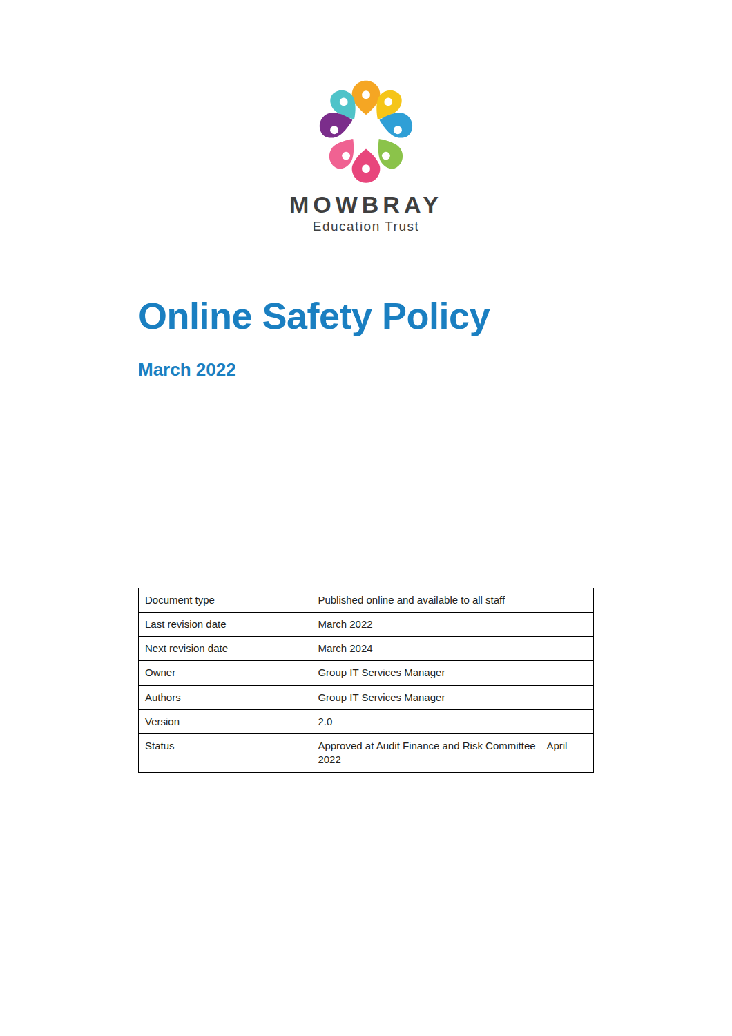MOWBRAY
Education Trust
Online Safety Policy
March 2022
| Document type | Published online and available to all staff |
| Last revision date | March 2022 |
| Next revision date | March 2024 |
| Owner | Group IT Services Manager |
| Authors | Group IT Services Manager |
| Version | 2.0 |
| Status | Approved at Audit Finance and Risk Committee – April 2022 |